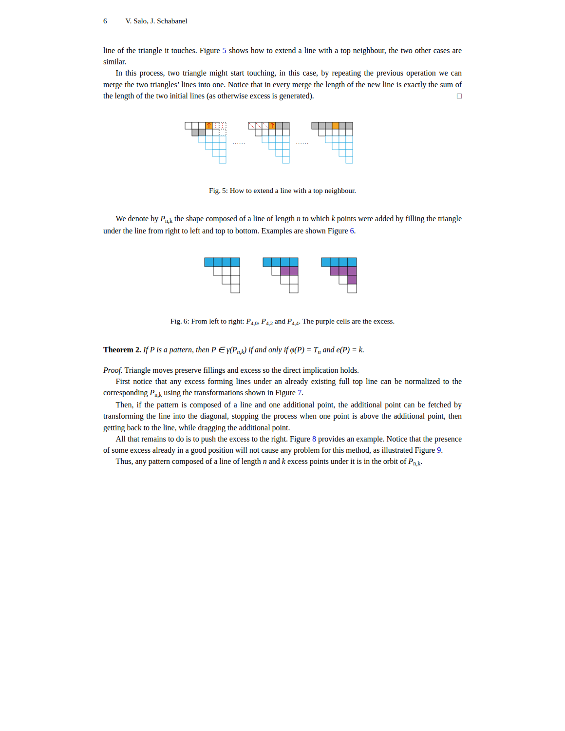6 V. Salo, J. Schabanel
line of the triangle it touches. Figure 5 shows how to extend a line with a top neighbour, the two other cases are similar.
In this process, two triangle might start touching, in this case, by repeating the previous operation we can merge the two triangles’ lines into one. Notice that in every merge the length of the new line is exactly the sum of the length of the two initial lines (as otherwise excess is generated).□
...... ......
Fig. 5: How to extend a line with a top neighbour.
We denote by Pn,k the shape composed of a line of length n to which k points were added by filling the triangle under the line from right to left and top to bottom. Examples are shown Figure 6.
Fig. 6: From left to right: P 4,0, P 4,2 and P 4,4. The purple cells are the excess.
Theorem 2. If P is a pattern, then P ∈ γ(Pn,k) if and only if φ(P) = Tn and e(P) = k.
Proof. Triangle moves preserve fillings and excess so the direct implication holds.
First notice that any excess forming lines under an already existing full top line can be normalized to the corresponding Pn,k using the transformations shown in Figure 7.
Then, if the pattern is composed of a line and one additional point, the additional point can be fetched by transforming the line into the diagonal, stopping the process when one point is above the additional point, then getting back to the line, while dragging the additional point.
All that remains to do is to push the excess to the right. Figure 8 provides an example. Notice that the presence of some excess already in a good position will not cause any problem for this method, as illustrated Figure 9.
Thus, any pattern composed of a line of length n and k excess points under it is in the orbit of Pn,k.